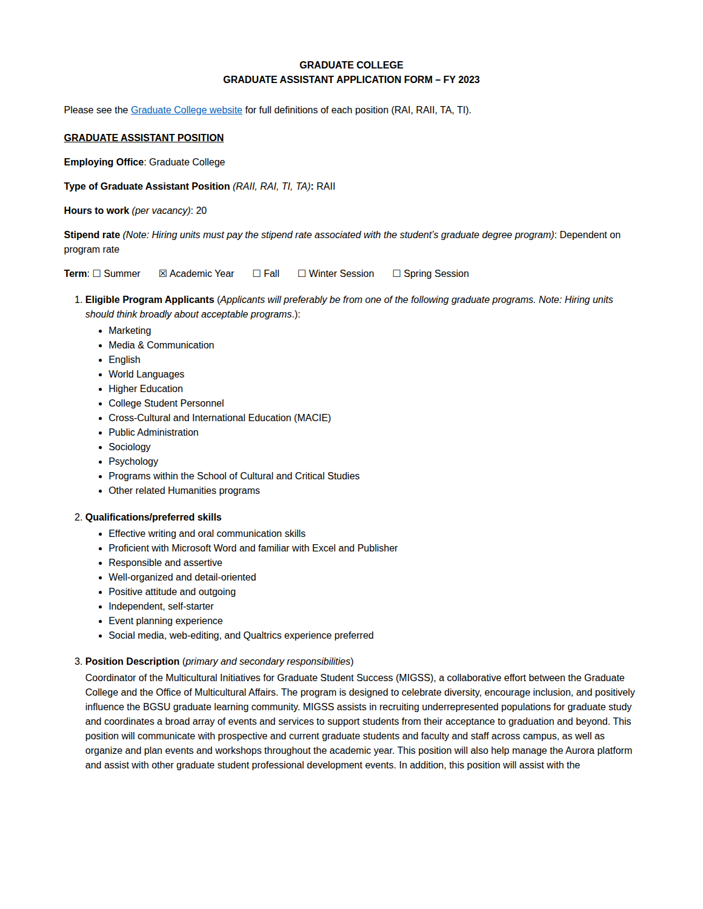GRADUATE COLLEGE GRADUATE ASSISTANT APPLICATION FORM – FY 2023
Please see the Graduate College website for full definitions of each position (RAI, RAII, TA, TI).
GRADUATE ASSISTANT POSITION
Employing Office: Graduate College
Type of Graduate Assistant Position (RAII, RAI, TI, TA): RAII
Hours to work (per vacancy): 20
Stipend rate (Note: Hiring units must pay the stipend rate associated with the student’s graduate degree program): Dependent on program rate
Term: ☐ Summer ☒ Academic Year ☐ Fall ☐ Winter Session ☐ Spring Session
Eligible Program Applicants (Applicants will preferably be from one of the following graduate programs. Note: Hiring units should think broadly about acceptable programs.):
Marketing
Media & Communication
English
World Languages
Higher Education
College Student Personnel
Cross-Cultural and International Education (MACIE)
Public Administration
Sociology
Psychology
Programs within the School of Cultural and Critical Studies
Other related Humanities programs
Qualifications/preferred skills
Effective writing and oral communication skills
Proficient with Microsoft Word and familiar with Excel and Publisher
Responsible and assertive
Well-organized and detail-oriented
Positive attitude and outgoing
Independent, self-starter
Event planning experience
Social media, web-editing, and Qualtrics experience preferred
Position Description (primary and secondary responsibilities)
Coordinator of the Multicultural Initiatives for Graduate Student Success (MIGSS), a collaborative effort between the Graduate College and the Office of Multicultural Affairs. The program is designed to celebrate diversity, encourage inclusion, and positively influence the BGSU graduate learning community. MIGSS assists in recruiting underrepresented populations for graduate study and coordinates a broad array of events and services to support students from their acceptance to graduation and beyond. This position will communicate with prospective and current graduate students and faculty and staff across campus, as well as organize and plan events and workshops throughout the academic year. This position will also help manage the Aurora platform and assist with other graduate student professional development events. In addition, this position will assist with the